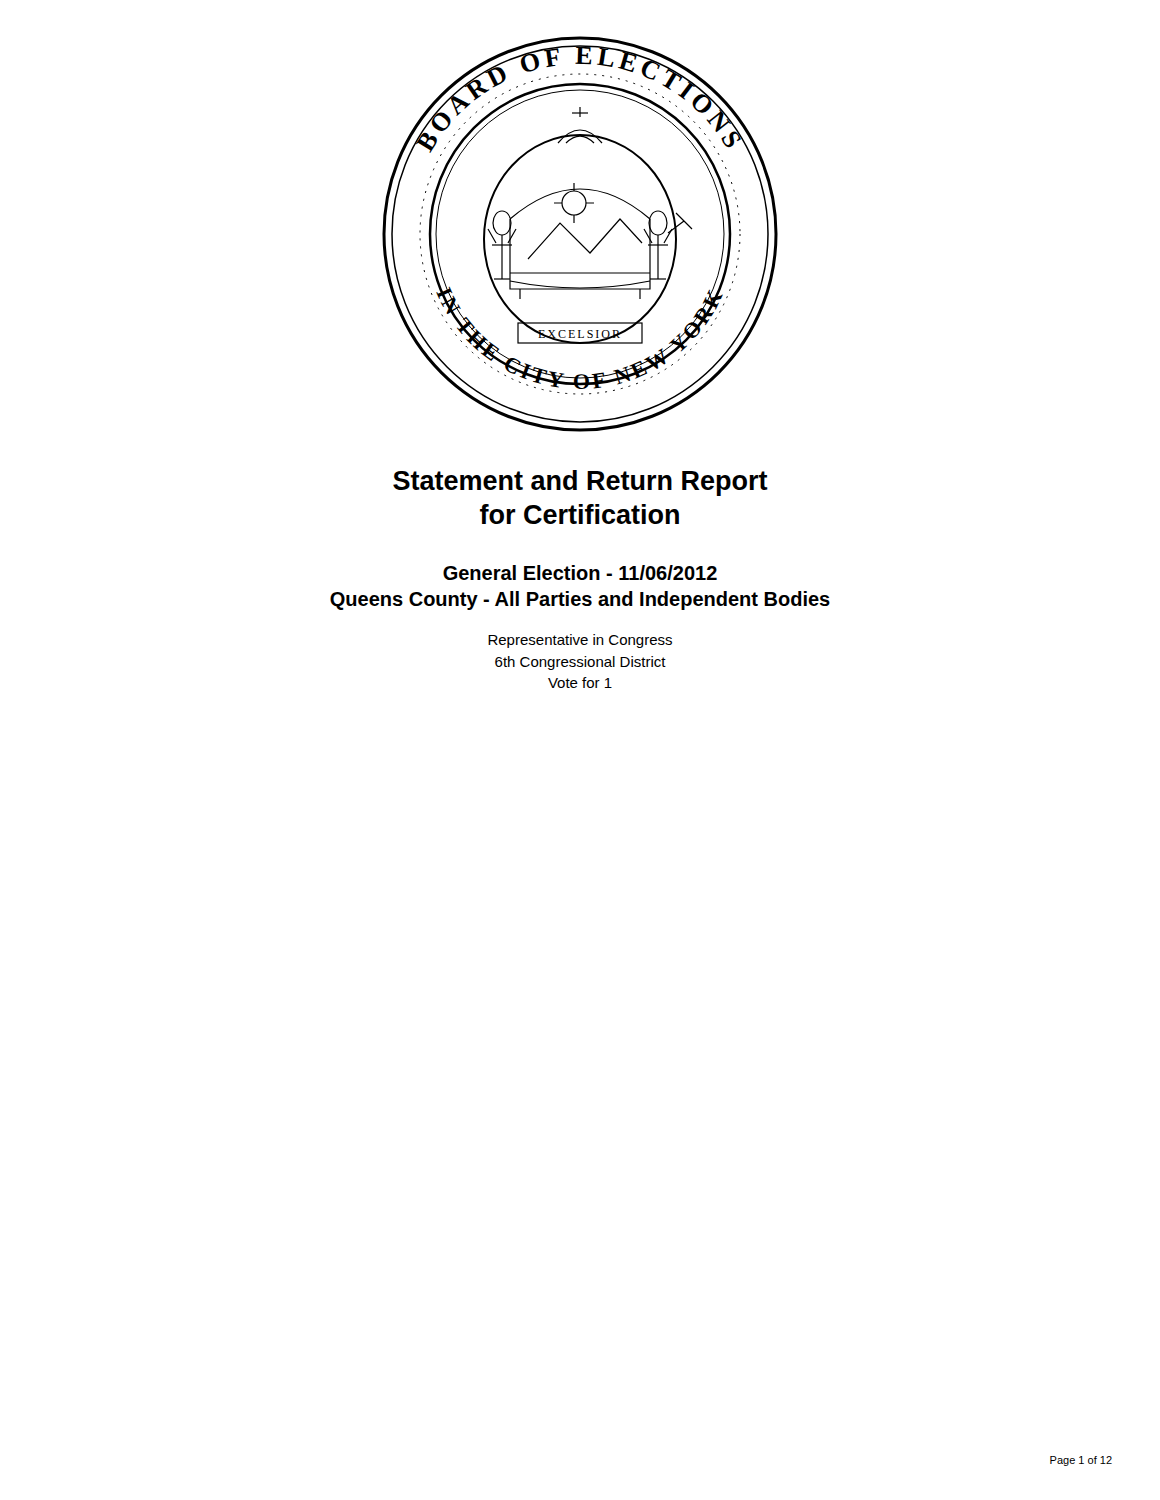BOARD OF ELECTIONS IN THE CITY OF NEW YORK EXCELSIOR
Statement and Return Report
for Certification
General Election - 11/06/2012
Queens County - All Parties and Independent Bodies
Representative in Congress
6th Congressional District
Vote for 1
Page 1 of 12